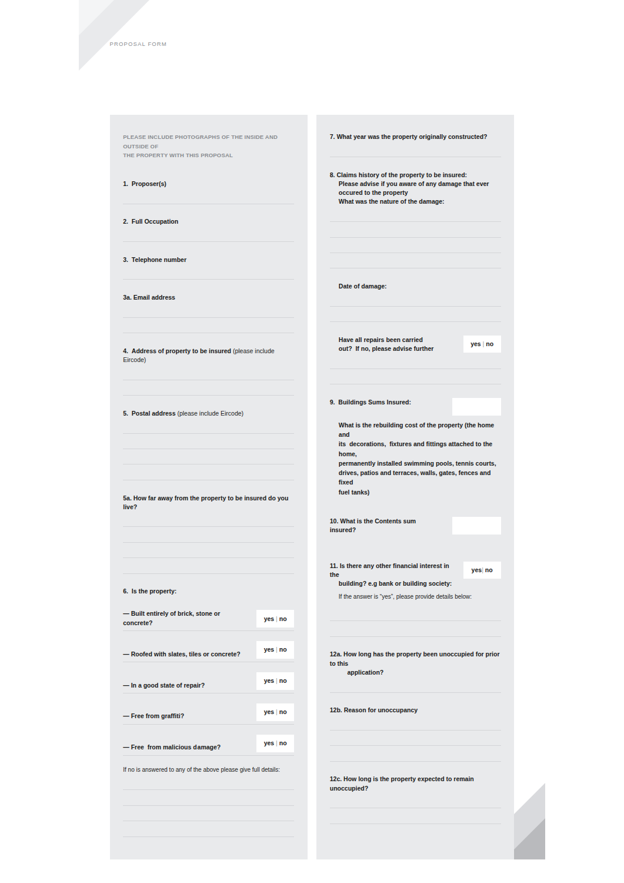Proposal Form
Please include photographs of the inside and outside of
the property with this proposal
1. Proposer(s)
2. Full Occupation
3. Telephone number
3a. Email address
4. Address of property to be insured (please include Eircode)
5. Postal address (please include Eircode)
5a. How far away from the property to be insured do you live?
6. Is the property:
— Built entirely of brick, stone or concrete? yes | no
— Roofed with slates, tiles or concrete? yes | no
— In a good state of repair? yes | no
— Free from graffiti? yes | no
— Free from malicious d amage? yes | no
If no is answered to any of the above please give full details:
7. What year was the property originally constructed?
8. Claims history of the property to be insured:
Please advise if you aware of any damage that ever occured to the property What was the nature of the damage:
Date of damage:
Have all repairs been carried
out? If no, please advise further
yes | no
9. Buildings Sums Insured:
What is the rebuilding cost of the property (the home and
its decorations, fixtures and fittings attached to the home,
permanently installed swimming pools, tennis courts,
drives, patios and terraces, walls, gates, fences and fixed
fuel tanks)
10. What is the Contents sum insured?
11. Is there any other financial interest in the
building? e.g bank or building society:
yes| no
If the answer is “yes”, please provide details below:
12a. How long has the property been unoccupied for prior to this
application?
12b. Reason for unoccupancy
12c. How long is the property expected to remain unoccupied?